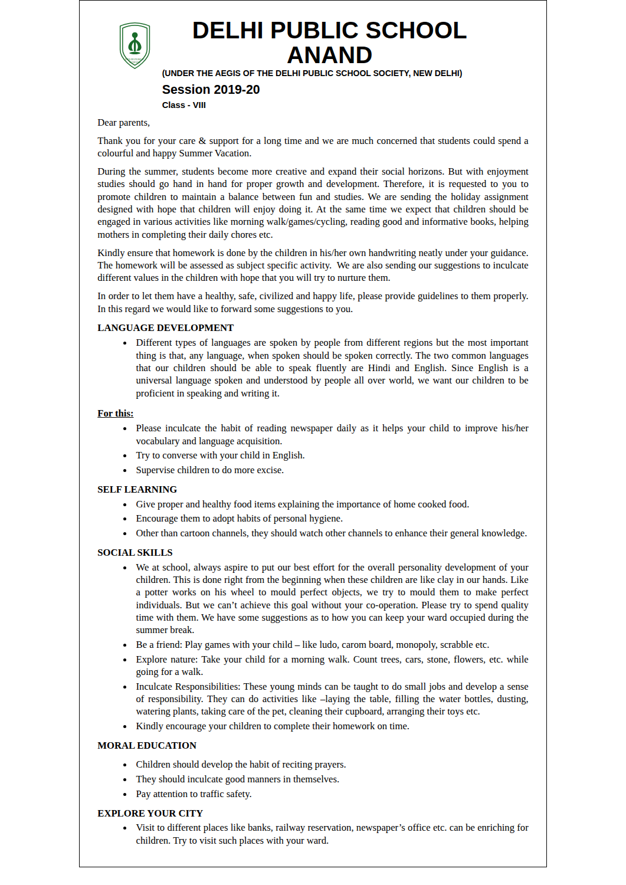DELHI PUBLIC SCHOOL
DELHI PUBLIC SCHOOL ANAND
(UNDER THE AEGIS OF THE DELHI PUBLIC SCHOOL SOCIETY, NEW DELHI)
Session 2019-20
Class - VIII
Dear parents,
Thank you for your care & support for a long time and we are much concerned that students could spend a colourful and happy Summer Vacation.
During the summer, students become more creative and expand their social horizons. But with enjoyment studies should go hand in hand for proper growth and development. Therefore, it is requested to you to promote children to maintain a balance between fun and studies. We are sending the holiday assignment designed with hope that children will enjoy doing it. At the same time we expect that children should be engaged in various activities like morning walk/games/cycling, reading good and informative books, helping mothers in completing their daily chores etc.
Kindly ensure that homework is done by the children in his/her own handwriting neatly under your guidance. The homework will be assessed as subject specific activity. We are also sending our suggestions to inculcate different values in the children with hope that you will try to nurture them.
In order to let them have a healthy, safe, civilized and happy life, please provide guidelines to them properly. In this regard we would like to forward some suggestions to you.
Language Development
Different types of languages are spoken by people from different regions but the most important thing is that, any language, when spoken should be spoken correctly. The two common languages that our children should be able to speak fluently are Hindi and English. Since English is a universal language spoken and understood by people all over world, we want our children to be proficient in speaking and writing it.
For this:
Please inculcate the habit of reading newspaper daily as it helps your child to improve his/her vocabulary and language acquisition.
Try to converse with your child in English.
Supervise children to do more excise.
Self Learning
Give proper and healthy food items explaining the importance of home cooked food.
Encourage them to adopt habits of personal hygiene.
Other than cartoon channels, they should watch other channels to enhance their general knowledge.
Social Skills
We at school, always aspire to put our best effort for the overall personality development of your children. This is done right from the beginning when these children are like clay in our hands. Like a potter works on his wheel to mould perfect objects, we try to mould them to make perfect individuals. But we can’t achieve this goal without your co-operation. Please try to spend quality time with them. We have some suggestions as to how you can keep your ward occupied during the summer break.
Be a friend: Play games with your child – like ludo, carom board, monopoly, scrabble etc.
Explore nature: Take your child for a morning walk. Count trees, cars, stone, flowers, etc. while going for a walk.
Inculcate Responsibilities: These young minds can be taught to do small jobs and develop a sense of responsibility. They can do activities like –laying the table, filling the water bottles, dusting, watering plants, taking care of the pet, cleaning their cupboard, arranging their toys etc.
Kindly encourage your children to complete their homework on time.
Moral Education
Children should develop the habit of reciting prayers.
They should inculcate good manners in themselves.
Pay attention to traffic safety.
Explore Your City
Visit to different places like banks, railway reservation, newspaper’s office etc. can be enriching for children. Try to visit such places with your ward.